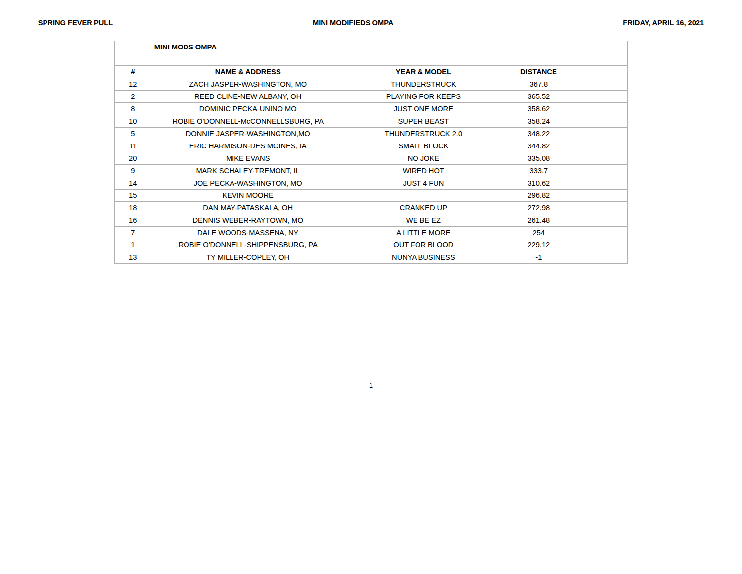SPRING FEVER PULL
MINI MODIFIEDS OMPA
FRIDAY, APRIL 16, 2021
| | MINI MODS OMPA | | | |
| # | NAME & ADDRESS | YEAR & MODEL | DISTANCE | |
| 12 | ZACH JASPER-WASHINGTON, MO | THUNDERSTRUCK | 367.8 | |
| 2 | REED CLINE-NEW ALBANY, OH | PLAYING FOR KEEPS | 365.52 | |
| 8 | DOMINIC PECKA-UNINO MO | JUST ONE MORE | 358.62 | |
| 10 | ROBIE O'DONNELL-McCONNELLSBURG, PA | SUPER BEAST | 358.24 | |
| 5 | DONNIE JASPER-WASHINGTON,MO | THUNDERSTRUCK 2.0 | 348.22 | |
| 11 | ERIC HARMISON-DES MOINES, IA | SMALL BLOCK | 344.82 | |
| 20 | MIKE EVANS | NO JOKE | 335.08 | |
| 9 | MARK SCHALEY-TREMONT, IL | WIRED HOT | 333.7 | |
| 14 | JOE PECKA-WASHINGTON, MO | JUST 4 FUN | 310.62 | |
| 15 | KEVIN MOORE | | 296.82 | |
| 18 | DAN MAY-PATASKALA, OH | CRANKED UP | 272.98 | |
| 16 | DENNIS WEBER-RAYTOWN, MO | WE BE EZ | 261.48 | |
| 7 | DALE WOODS-MASSENA, NY | A LITTLE MORE | 254 | |
| 1 | ROBIE O'DONNELL-SHIPPENSBURG, PA | OUT FOR BLOOD | 229.12 | |
| 13 | TY MILLER-COPLEY, OH | NUNYA BUSINESS | -1 | |
1